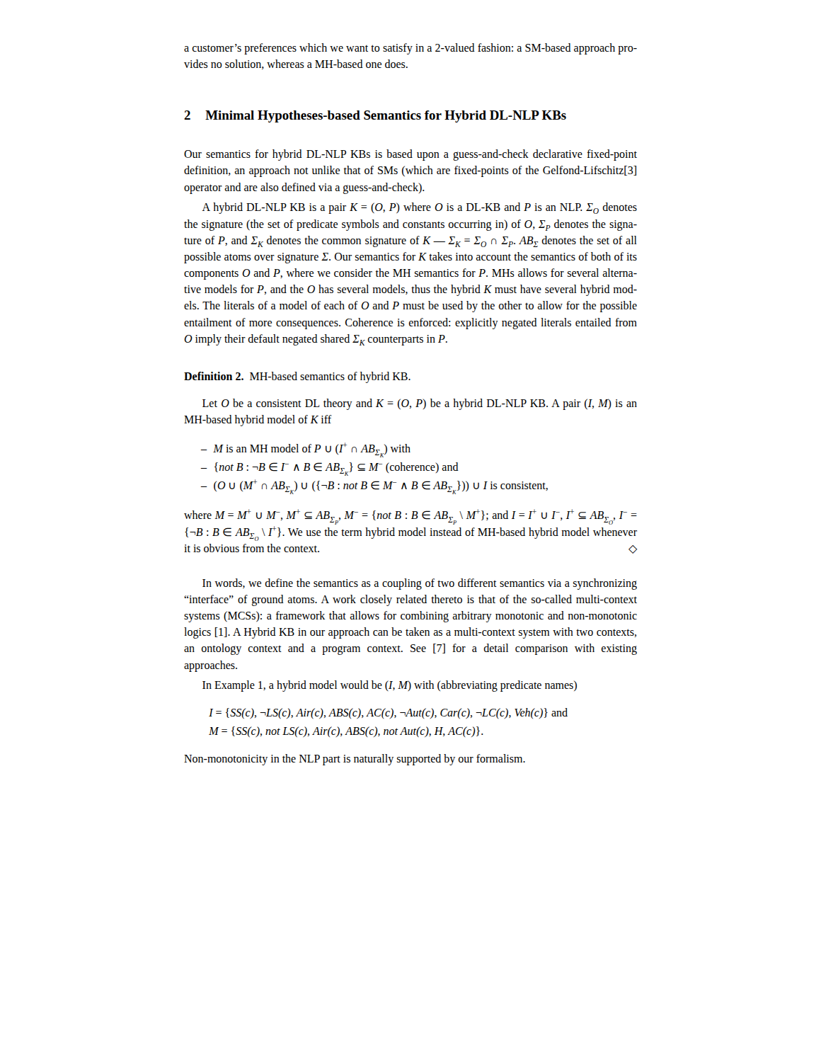a customer’s preferences which we want to satisfy in a 2-valued fashion: a SM-based approach provides no solution, whereas a MH-based one does.
2 Minimal Hypotheses-based Semantics for Hybrid DL-NLP KBs
Our semantics for hybrid DL-NLP KBs is based upon a guess-and-check declarative fixed-point definition, an approach not unlike that of SMs (which are fixed-points of the Gelfond-Lifschitz[3] operator and are also defined via a guess-and-check).
A hybrid DL-NLP KB is a pair K = (O, P) where O is a DL-KB and P is an NLP. ΣO denotes the signature (the set of predicate symbols and constants occurring in) of O, ΣP denotes the signature of P, and ΣK denotes the common signature of K — ΣK = ΣO ∩ ΣP. ABΣ denotes the set of all possible atoms over signature Σ. Our semantics for K takes into account the semantics of both of its components O and P, where we consider the MH semantics for P. MHs allows for several alternative models for P, and the O has several models, thus the hybrid K must have several hybrid models. The literals of a model of each of O and P must be used by the other to allow for the possible entailment of more consequences. Coherence is enforced: explicitly negated literals entailed from O imply their default negated shared ΣK counterparts in P.
Definition 2. MH-based semantics of hybrid KB.
Let O be a consistent DL theory and K = (O, P) be a hybrid DL-NLP KB. A pair (I, M) is an MH-based hybrid model of K iff
M is an MH model of P ∪ (I+ ∩ ABΣK) with
{not B : ¬B ∈ I− ∧ B ∈ ABΣK} ⊆ M− (coherence) and
(O ∪ (M+ ∩ ABΣK) ∪ ({¬B : not B ∈ M− ∧ B ∈ ABΣK})) ∪ I is consistent,
where M = M+ ∪ M−, M+ ⊆ ABΣP, M− = {not B : B ∈ ABΣP \ M+}; and I = I+ ∪ I−, I+ ⊆ ABΣO, I− = {¬B : B ∈ ABΣO \ I+}. We use the term hybrid model instead of MH-based hybrid model whenever it is obvious from the context.◇
In words, we define the semantics as a coupling of two different semantics via a synchronizing “interface” of ground atoms. A work closely related thereto is that of the so-called multi-context systems (MCSs): a framework that allows for combining arbitrary monotonic and non-monotonic logics [1]. A Hybrid KB in our approach can be taken as a multi-context system with two contexts, an ontology context and a program context. See [7] for a detail comparison with existing approaches.
In Example 1, a hybrid model would be (I, M) with (abbreviating predicate names)
I = {SS(c), ¬LS(c), Air(c), ABS(c), AC(c), ¬Aut(c), Car(c), ¬LC(c), Veh(c)} and
M = {SS(c), not LS(c), Air(c), ABS(c), not Aut(c), H, AC(c)}.
Non-monotonicity in the NLP part is naturally supported by our formalism.